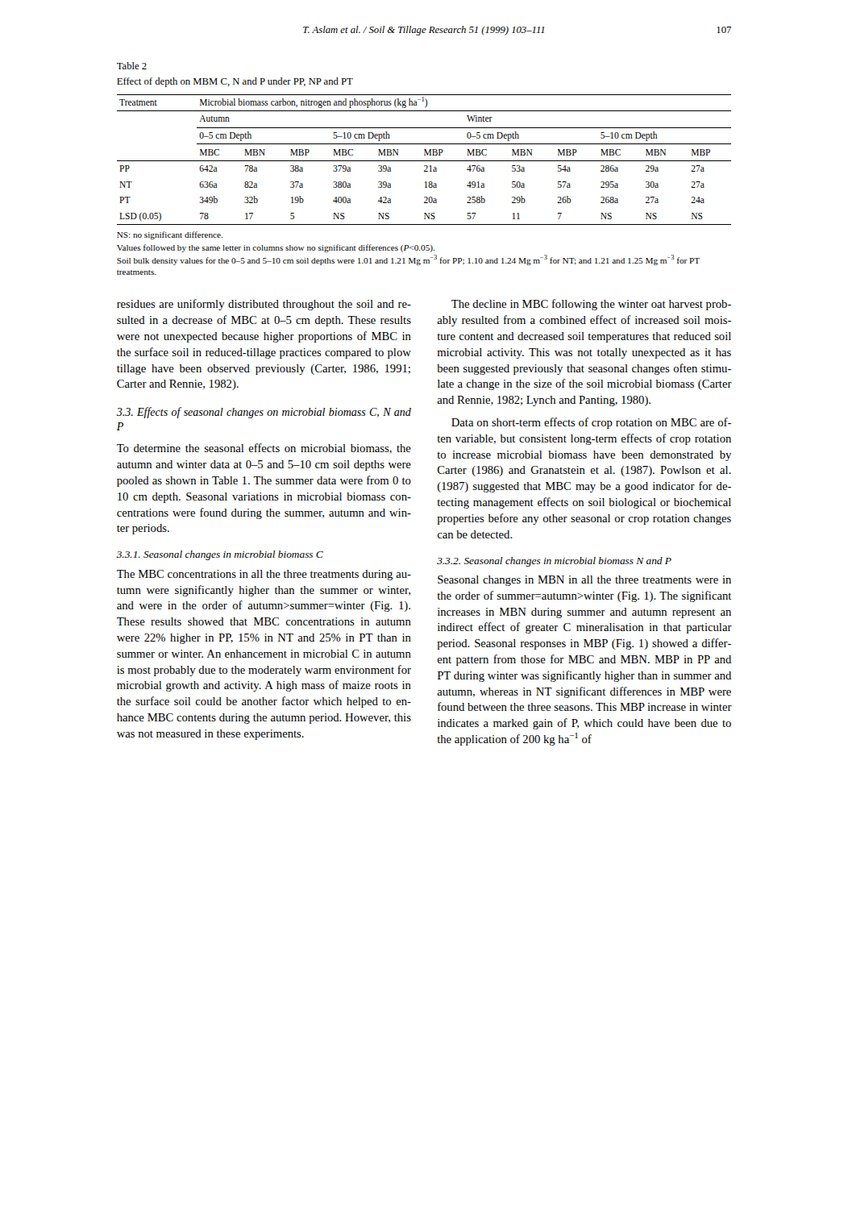T. Aslam et al. / Soil & Tillage Research 51 (1999) 103–111 107
Table 2
Effect of depth on MBM C, N and P under PP, NP and PT
| Treatment | Microbial biomass carbon, nitrogen and phosphorus (kg ha −1 ) |
| --- | --- |
| | Autumn | Winter |
| | 0–5 cm Depth | 5–10 cm Depth | 0–5 cm Depth | 5–10 cm Depth |
| | MBC | MBN | MBP | MBC | MBN | MBP | MBC | MBN | MBP | MBC | MBN | MBP |
| PP | 642a | 78a | 38a | 379a | 39a | 21a | 476a | 53a | 54a | 286a | 29a | 27a |
| NT | 636a | 82a | 37a | 380a | 39a | 18a | 491a | 50a | 57a | 295a | 30a | 27a |
| PT | 349b | 32b | 19b | 400a | 42a | 20a | 258b | 29b | 26b | 268a | 27a | 24a |
| LSD (0.05) | 78 | 17 | 5 | NS | NS | NS | 57 | 11 | 7 | NS | NS | NS |
NS: no significant difference.
Values followed by the same letter in columns show no significant differences (P<0.05).
Soil bulk density values for the 0–5 and 5–10 cm soil depths were 1.01 and 1.21 Mg m−3 for PP; 1.10 and 1.24 Mg m−3 for NT; and 1.21 and 1.25 Mg m−3 for PT treatments.
residues are uniformly distributed throughout the soil and resulted in a decrease of MBC at 0–5 cm depth. These results were not unexpected because higher proportions of MBC in the surface soil in reduced-tillage practices compared to plow tillage have been observed previously (Carter, 1986, 1991; Carter and Rennie, 1982).
3.3. Effects of seasonal changes on microbial biomass C, N and P
To determine the seasonal effects on microbial biomass, the autumn and winter data at 0–5 and 5–10 cm soil depths were pooled as shown in Table 1. The summer data were from 0 to 10 cm depth. Seasonal variations in microbial biomass concentrations were found during the summer, autumn and winter periods.
3.3.1. Seasonal changes in microbial biomass C
The MBC concentrations in all the three treatments during autumn were significantly higher than the summer or winter, and were in the order of autumn>summer=winter (Fig. 1). These results showed that MBC concentrations in autumn were 22% higher in PP, 15% in NT and 25% in PT than in summer or winter. An enhancement in microbial C in autumn is most probably due to the moderately warm environment for microbial growth and activity. A high mass of maize roots in the surface soil could be another factor which helped to enhance MBC contents during the autumn period. However, this was not measured in these experiments.
The decline in MBC following the winter oat harvest probably resulted from a combined effect of increased soil moisture content and decreased soil temperatures that reduced soil microbial activity. This was not totally unexpected as it has been suggested previously that seasonal changes often stimulate a change in the size of the soil microbial biomass (Carter and Rennie, 1982; Lynch and Panting, 1980).
Data on short-term effects of crop rotation on MBC are often variable, but consistent long-term effects of crop rotation to increase microbial biomass have been demonstrated by Carter (1986) and Granatstein et al. (1987). Powlson et al. (1987) suggested that MBC may be a good indicator for detecting management effects on soil biological or biochemical properties before any other seasonal or crop rotation changes can be detected.
3.3.2. Seasonal changes in microbial biomass N and P
Seasonal changes in MBN in all the three treatments were in the order of summer=autumn>winter (Fig. 1). The significant increases in MBN during summer and autumn represent an indirect effect of greater C mineralisation in that particular period. Seasonal responses in MBP (Fig. 1) showed a different pattern from those for MBC and MBN. MBP in PP and PT during winter was significantly higher than in summer and autumn, whereas in NT significant differences in MBP were found between the three seasons. This MBP increase in winter indicates a marked gain of P, which could have been due to the application of 200 kg ha−1 of